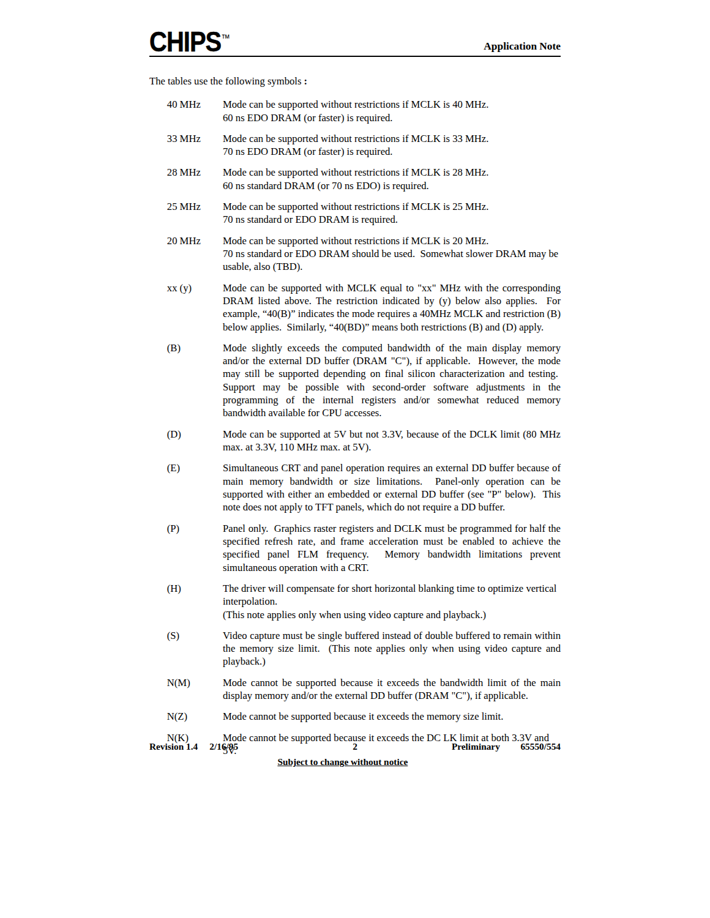CHIPS™
Application Note
The tables use the following symbols :
40 MHz
Mode can be supported without restrictions if MCLK is 40 MHz. 60 ns EDO DRAM (or faster) is required.
33 MHz
Mode can be supported without restrictions if MCLK is 33 MHz. 70 ns EDO DRAM (or faster) is required.
28 MHz
Mode can be supported without restrictions if MCLK is 28 MHz. 60 ns standard DRAM (or 70 ns EDO) is required.
25 MHz
Mode can be supported without restrictions if MCLK is 25 MHz. 70 ns standard or EDO DRAM is required.
20 MHz
Mode can be supported without restrictions if MCLK is 20 MHz. 70 ns standard or EDO DRAM should be used. Somewhat slower DRAM may be usable, also (TBD).
xx (y)
Mode can be supported with MCLK equal to "xx" MHz with the corresponding DRAM listed above. The restriction indicated by (y) below also applies. For example, “40(B)” indicates the mode requires a 40MHz MCLK and restriction (B) below applies. Similarly, “40(BD)” means both restrictions (B) and (D) apply.
(B)
Mode slightly exceeds the computed bandwidth of the main display memory and/or the external DD buffer (DRAM "C"), if applicable. However, the mode may still be supported depending on final silicon characterization and testing. Support may be possible with second-order software adjustments in the programming of the internal registers and/or somewhat reduced memory bandwidth available for CPU accesses.
(D)
Mode can be supported at 5V but not 3.3V, because of the DCLK limit (80 MHz max. at 3.3V, 110 MHz max. at 5V).
(E)
Simultaneous CRT and panel operation requires an external DD buffer because of main memory bandwidth or size limitations. Panel-only operation can be supported with either an embedded or external DD buffer (see "P" below). This note does not apply to TFT panels, which do not require a DD buffer.
(P)
Panel only. Graphics raster registers and DCLK must be programmed for half the specified refresh rate, and frame acceleration must be enabled to achieve the specified panel FLM frequency. Memory bandwidth limitations prevent simultaneous operation with a CRT.
(H)
The driver will compensate for short horizontal blanking time to optimize vertical interpolation. (This note applies only when using video capture and playback.)
(S)
Video capture must be single buffered instead of double buffered to remain within the memory size limit. (This note applies only when using video capture and playback.)
N(M)
Mode cannot be supported because it exceeds the bandwidth limit of the main display memory and/or the external DD buffer (DRAM "C"), if applicable.
N(Z)
Mode cannot be supported because it exceeds the memory size limit.
N(K)
Mode cannot be supported because it exceeds the DC LK limit at both 3.3V and 5V.
Revision 1.4 2/16/95
2
Preliminary65550/554
Subject to change without notice